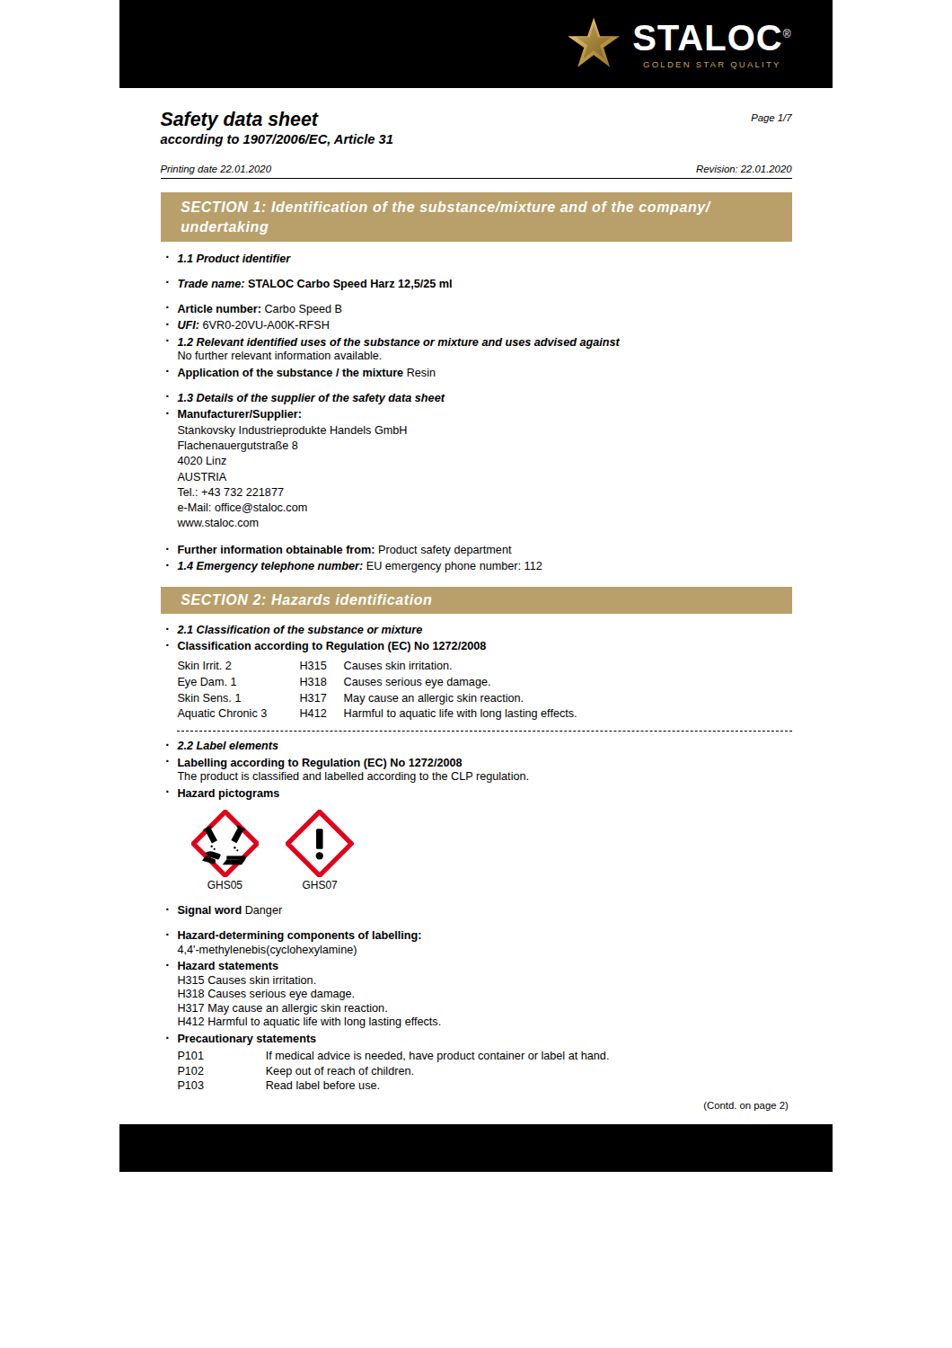STALOC®
GOLDEN STAR QUALITY
Safety data sheet
according to 1907/2006/EC, Article 31
Page 1/7
Printing date 22.01.2020 Revision: 22.01.2020
SECTION 1: Identification of the substance/mixture and of the company/
undertaking
1.1 Product identifier
Trade name: STALOC Carbo Speed Harz 12,5/25 ml
Article number: Carbo Speed B
UFI: 6VR0-20VU-A00K-RFSH
1.2 Relevant identified uses of the substance or mixture and uses advised against
No further relevant information available.
Application of the substance / the mixture Resin
1.3 Details of the supplier of the safety data sheet
Manufacturer/Supplier:
Stankovsky Industrieprodukte Handels GmbH
Flachenauergutstraße 8
4020 Linz
AUSTRIA
Tel.: +43 732 221877
e-Mail: office@staloc.com
www.staloc.com
Further information obtainable from: Product safety department
1.4 Emergency telephone number: EU emergency phone number: 112
SECTION 2: Hazards identification
2.1 Classification of the substance or mixture
Classification according to Regulation (EC) No 1272/2008
| Skin Irrit. 2 | H315 | Causes skin irritation. |
| Eye Dam. 1 | H318 | Causes serious eye damage. |
| Skin Sens. 1 | H317 | May cause an allergic skin reaction. |
| Aquatic Chronic 3 | H412 | Harmful to aquatic life with long lasting effects. |
2.2 Label elements
Labelling according to Regulation (EC) No 1272/2008
The product is classified and labelled according to the CLP regulation.
Hazard pictograms
GHS05
GHS07
Signal word Danger
Hazard-determining components of labelling:
4,4'-methylenebis(cyclohexylamine)
Hazard statements
H315 Causes skin irritation.
H318 Causes serious eye damage.
H317 May cause an allergic skin reaction.
H412 Harmful to aquatic life with long lasting effects.
Precautionary statements
| P101 | If medical advice is needed, have product container or label at hand. |
| P102 | Keep out of reach of children. |
| P103 | Read label before use. |
(Contd. on page 2)